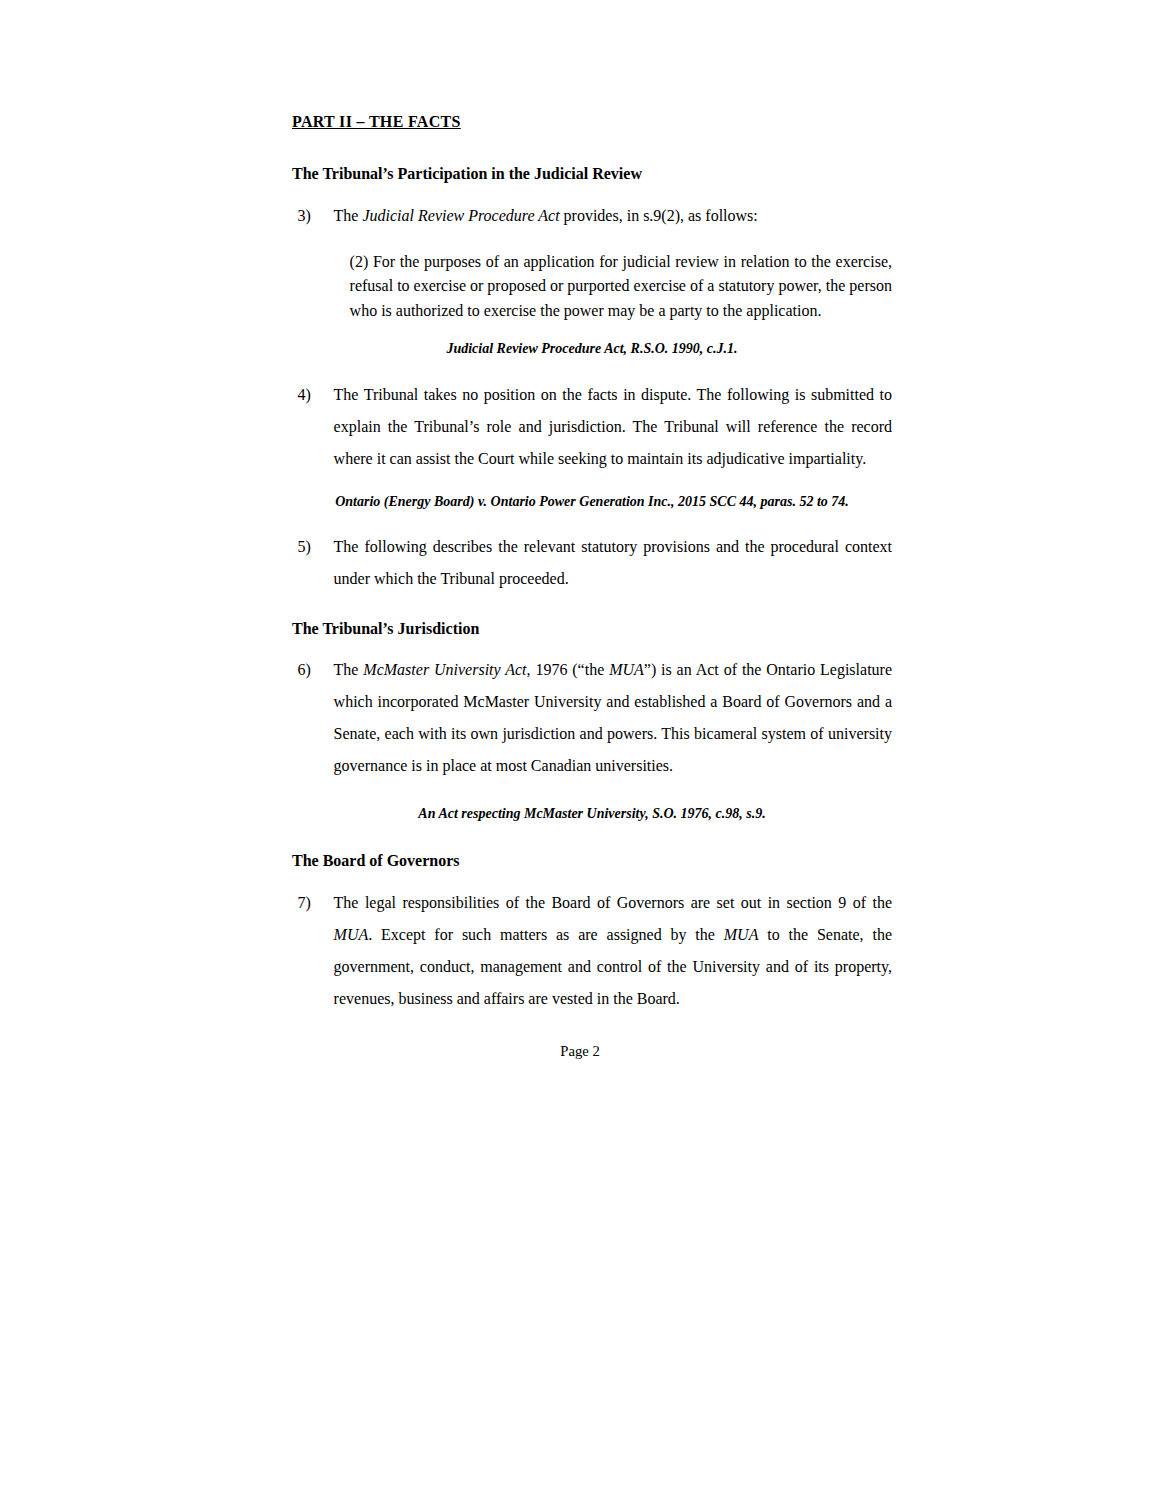PART II – THE FACTS
The Tribunal’s Participation in the Judicial Review
3)
The Judicial Review Procedure Act provides, in s.9(2), as follows:
(2) For the purposes of an application for judicial review in relation to the exercise, refusal to exercise or proposed or purported exercise of a statutory power, the person who is authorized to exercise the power may be a party to the application.
Judicial Review Procedure Act, R.S.O. 1990, c.J.1.
4)
The Tribunal takes no position on the facts in dispute. The following is submitted to explain the Tribunal’s role and jurisdiction. The Tribunal will reference the record where it can assist the Court while seeking to maintain its adjudicative impartiality.
Ontario (Energy Board) v. Ontario Power Generation Inc., 2015 SCC 44, paras. 52 to 74.
5)
The following describes the relevant statutory provisions and the procedural context under which the Tribunal proceeded.
The Tribunal’s Jurisdiction
6)
The McMaster University Act, 1976 (“the MUA”) is an Act of the Ontario Legislature which incorporated McMaster University and established a Board of Governors and a Senate, each with its own jurisdiction and powers. This bicameral system of university governance is in place at most Canadian universities.
An Act respecting McMaster University, S.O. 1976, c.98, s.9.
The Board of Governors
7)
The legal responsibilities of the Board of Governors are set out in section 9 of the MUA. Except for such matters as are assigned by the MUA to the Senate, the government, conduct, management and control of the University and of its property, revenues, business and affairs are vested in the Board.
Page 2